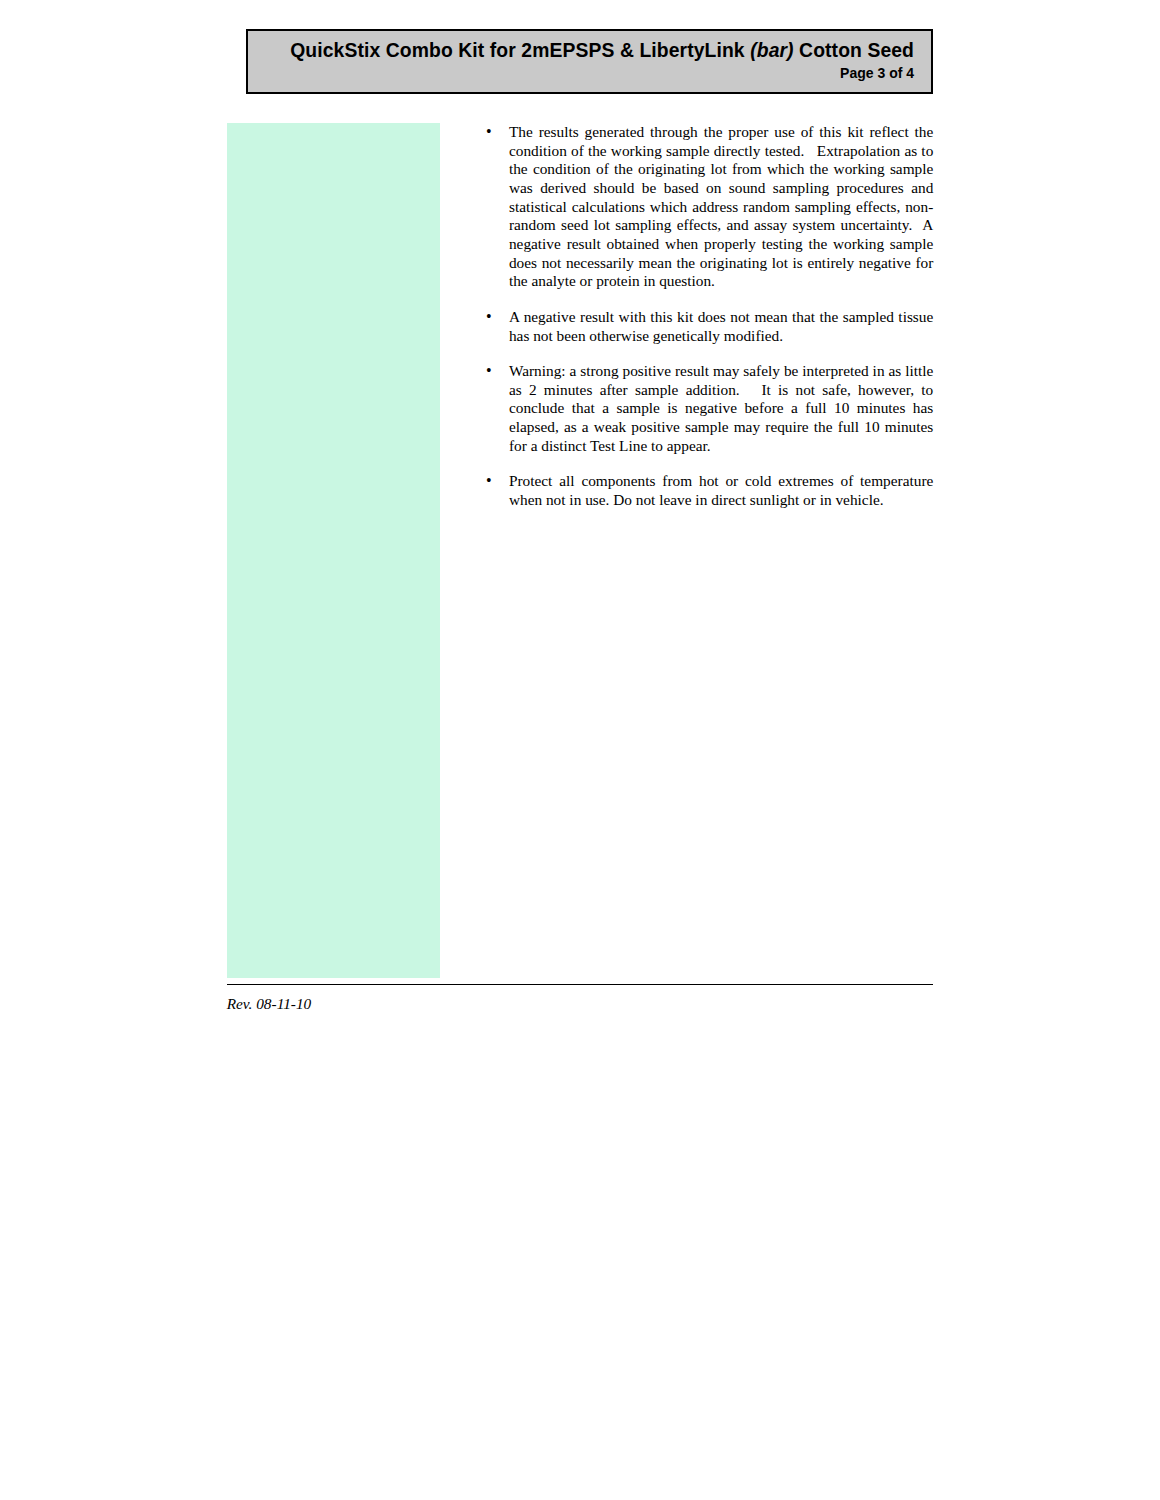QuickStix Combo Kit for 2mEPSPS & LibertyLink (bar) Cotton Seed
Page 3 of 4
The results generated through the proper use of this kit reflect the condition of the working sample directly tested. Extrapolation as to the condition of the originating lot from which the working sample was derived should be based on sound sampling procedures and statistical calculations which address random sampling effects, non-random seed lot sampling effects, and assay system uncertainty. A negative result obtained when properly testing the working sample does not necessarily mean the originating lot is entirely negative for the analyte or protein in question.
A negative result with this kit does not mean that the sampled tissue has not been otherwise genetically modified.
Warning: a strong positive result may safely be interpreted in as little as 2 minutes after sample addition. It is not safe, however, to conclude that a sample is negative before a full 10 minutes has elapsed, as a weak positive sample may require the full 10 minutes for a distinct Test Line to appear.
Protect all components from hot or cold extremes of temperature when not in use. Do not leave in direct sunlight or in vehicle.
Rev. 08-11-10